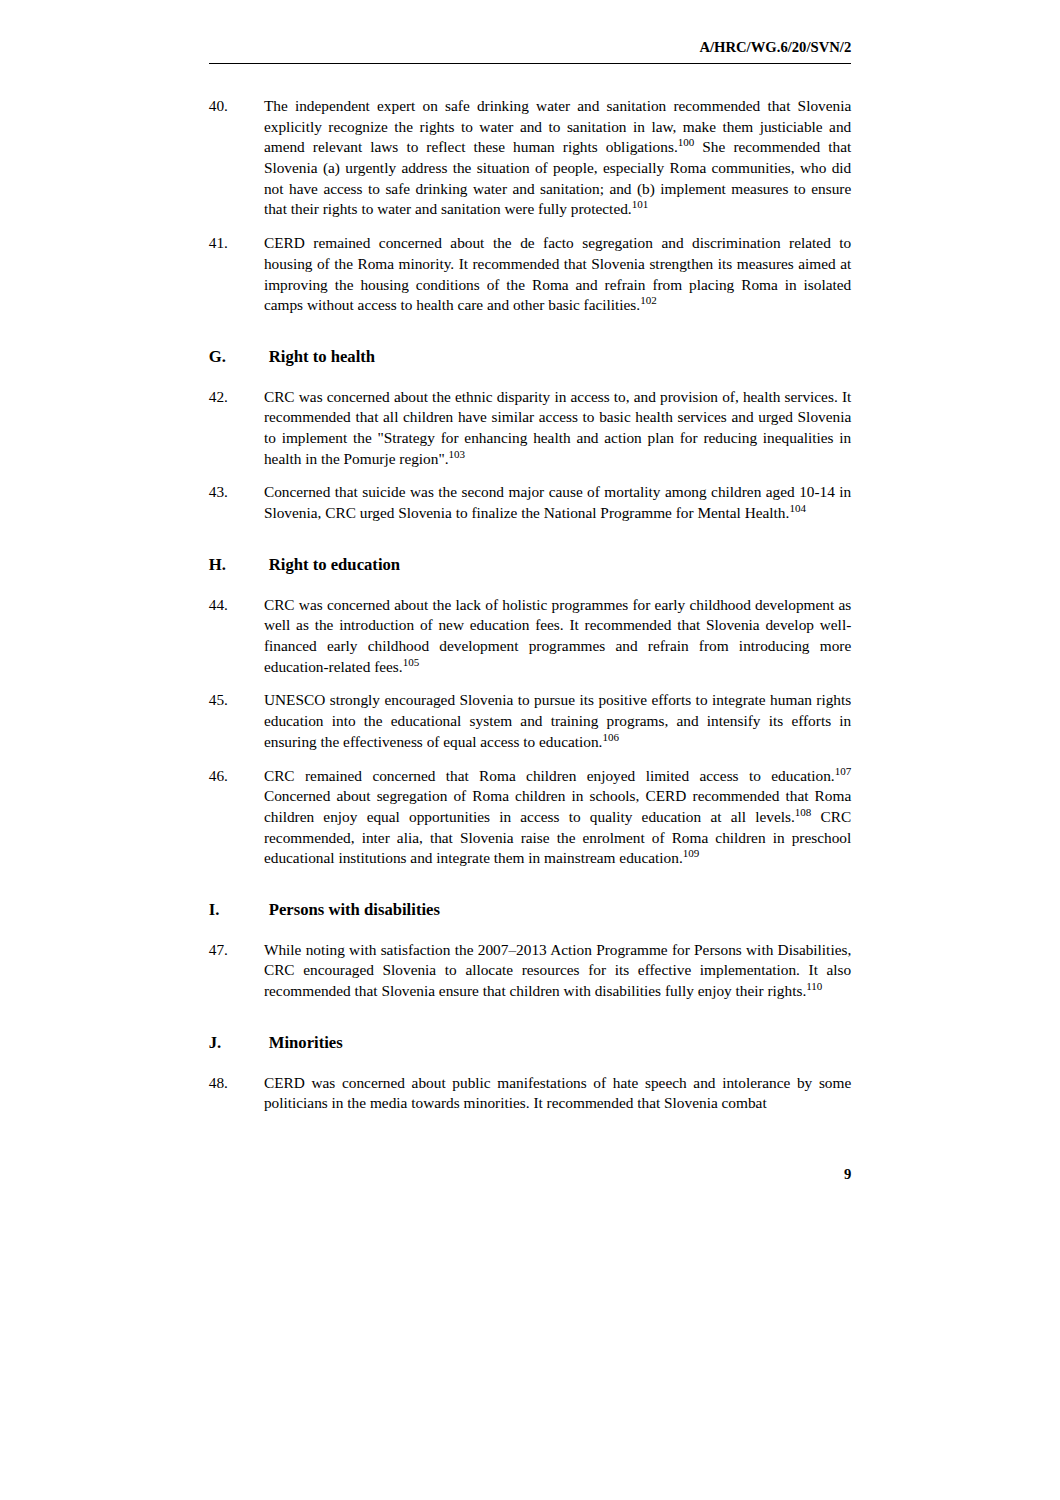A/HRC/WG.6/20/SVN/2
40. The independent expert on safe drinking water and sanitation recommended that Slovenia explicitly recognize the rights to water and to sanitation in law, make them justiciable and amend relevant laws to reflect these human rights obligations.100 She recommended that Slovenia (a) urgently address the situation of people, especially Roma communities, who did not have access to safe drinking water and sanitation; and (b) implement measures to ensure that their rights to water and sanitation were fully protected.101
41. CERD remained concerned about the de facto segregation and discrimination related to housing of the Roma minority. It recommended that Slovenia strengthen its measures aimed at improving the housing conditions of the Roma and refrain from placing Roma in isolated camps without access to health care and other basic facilities.102
G. Right to health
42. CRC was concerned about the ethnic disparity in access to, and provision of, health services. It recommended that all children have similar access to basic health services and urged Slovenia to implement the "Strategy for enhancing health and action plan for reducing inequalities in health in the Pomurje region".103
43. Concerned that suicide was the second major cause of mortality among children aged 10-14 in Slovenia, CRC urged Slovenia to finalize the National Programme for Mental Health.104
H. Right to education
44. CRC was concerned about the lack of holistic programmes for early childhood development as well as the introduction of new education fees. It recommended that Slovenia develop well-financed early childhood development programmes and refrain from introducing more education-related fees.105
45. UNESCO strongly encouraged Slovenia to pursue its positive efforts to integrate human rights education into the educational system and training programs, and intensify its efforts in ensuring the effectiveness of equal access to education.106
46. CRC remained concerned that Roma children enjoyed limited access to education.107 Concerned about segregation of Roma children in schools, CERD recommended that Roma children enjoy equal opportunities in access to quality education at all levels.108 CRC recommended, inter alia, that Slovenia raise the enrolment of Roma children in preschool educational institutions and integrate them in mainstream education.109
I. Persons with disabilities
47. While noting with satisfaction the 2007–2013 Action Programme for Persons with Disabilities, CRC encouraged Slovenia to allocate resources for its effective implementation. It also recommended that Slovenia ensure that children with disabilities fully enjoy their rights.110
J. Minorities
48. CERD was concerned about public manifestations of hate speech and intolerance by some politicians in the media towards minorities. It recommended that Slovenia combat
9